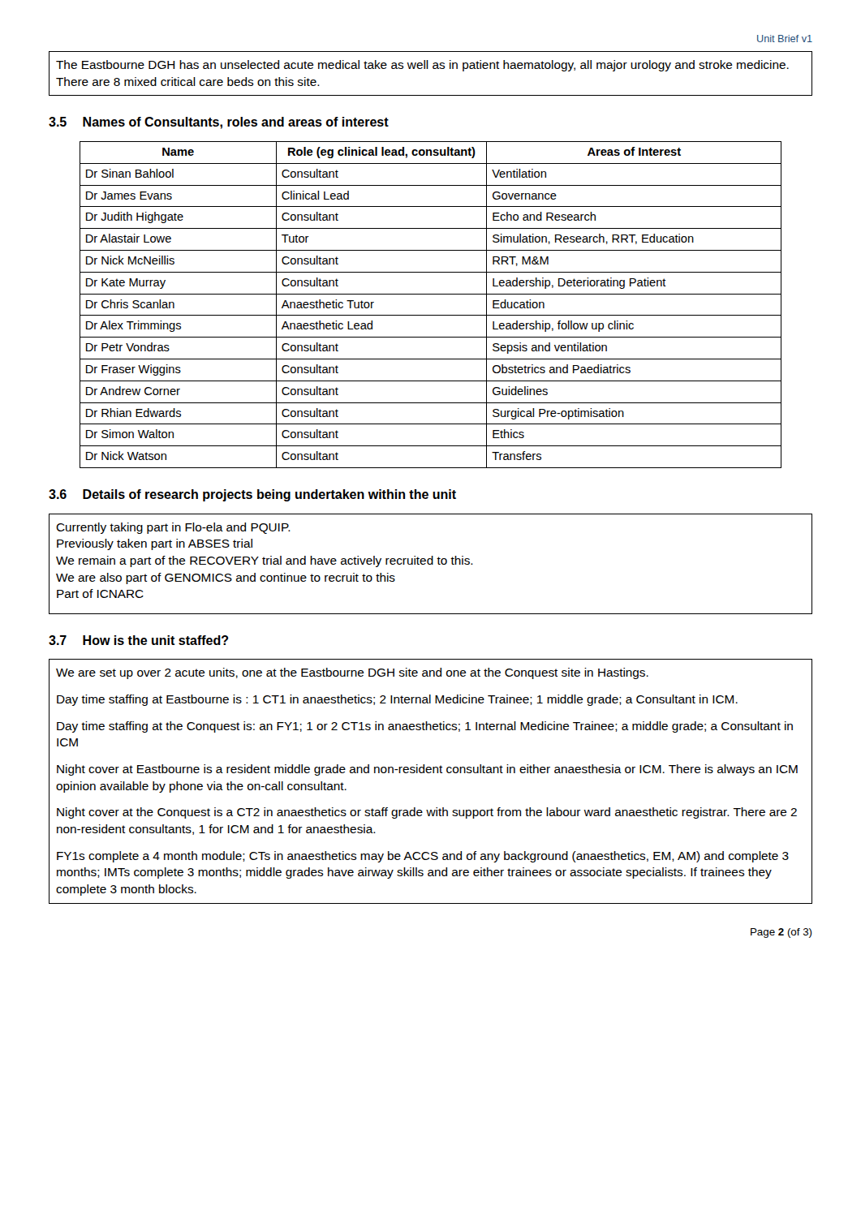Unit Brief v1
The Eastbourne DGH has an unselected acute medical take as well as in patient haematology, all major urology and stroke medicine. There are 8 mixed critical care beds on this site.
3.5 Names of Consultants, roles and areas of interest
| Name | Role (eg clinical lead, consultant) | Areas of Interest |
| --- | --- | --- |
| Dr Sinan Bahlool | Consultant | Ventilation |
| Dr James Evans | Clinical Lead | Governance |
| Dr Judith Highgate | Consultant | Echo and Research |
| Dr Alastair Lowe | Tutor | Simulation, Research, RRT, Education |
| Dr Nick McNeillis | Consultant | RRT, M&M |
| Dr Kate Murray | Consultant | Leadership, Deteriorating Patient |
| Dr Chris Scanlan | Anaesthetic Tutor | Education |
| Dr Alex Trimmings | Anaesthetic Lead | Leadership, follow up clinic |
| Dr Petr Vondras | Consultant | Sepsis and ventilation |
| Dr Fraser Wiggins | Consultant | Obstetrics and Paediatrics |
| Dr Andrew Corner | Consultant | Guidelines |
| Dr Rhian Edwards | Consultant | Surgical Pre-optimisation |
| Dr Simon Walton | Consultant | Ethics |
| Dr Nick Watson | Consultant | Transfers |
3.6 Details of research projects being undertaken within the unit
Currently taking part in Flo-ela and PQUIP.
Previously taken part in ABSES trial
We remain a part of the RECOVERY trial and have actively recruited to this.
We are also part of GENOMICS and continue to recruit to this
Part of ICNARC
3.7 How is the unit staffed?
We are set up over 2 acute units, one at the Eastbourne DGH site and one at the Conquest site in Hastings.
Day time staffing at Eastbourne is : 1 CT1 in anaesthetics; 2 Internal Medicine Trainee; 1 middle grade; a Consultant in ICM.
Day time staffing at the Conquest is: an FY1; 1 or 2 CT1s in anaesthetics; 1 Internal Medicine Trainee; a middle grade; a Consultant in ICM
Night cover at Eastbourne is a resident middle grade and non-resident consultant in either anaesthesia or ICM. There is always an ICM opinion available by phone via the on-call consultant.
Night cover at the Conquest is a CT2 in anaesthetics or staff grade with support from the labour ward anaesthetic registrar. There are 2 non-resident consultants, 1 for ICM and 1 for anaesthesia.
FY1s complete a 4 month module; CTs in anaesthetics may be ACCS and of any background (anaesthetics, EM, AM) and complete 3 months; IMTs complete 3 months; middle grades have airway skills and are either trainees or associate specialists. If trainees they complete 3 month blocks.
Page 2 (of 3)